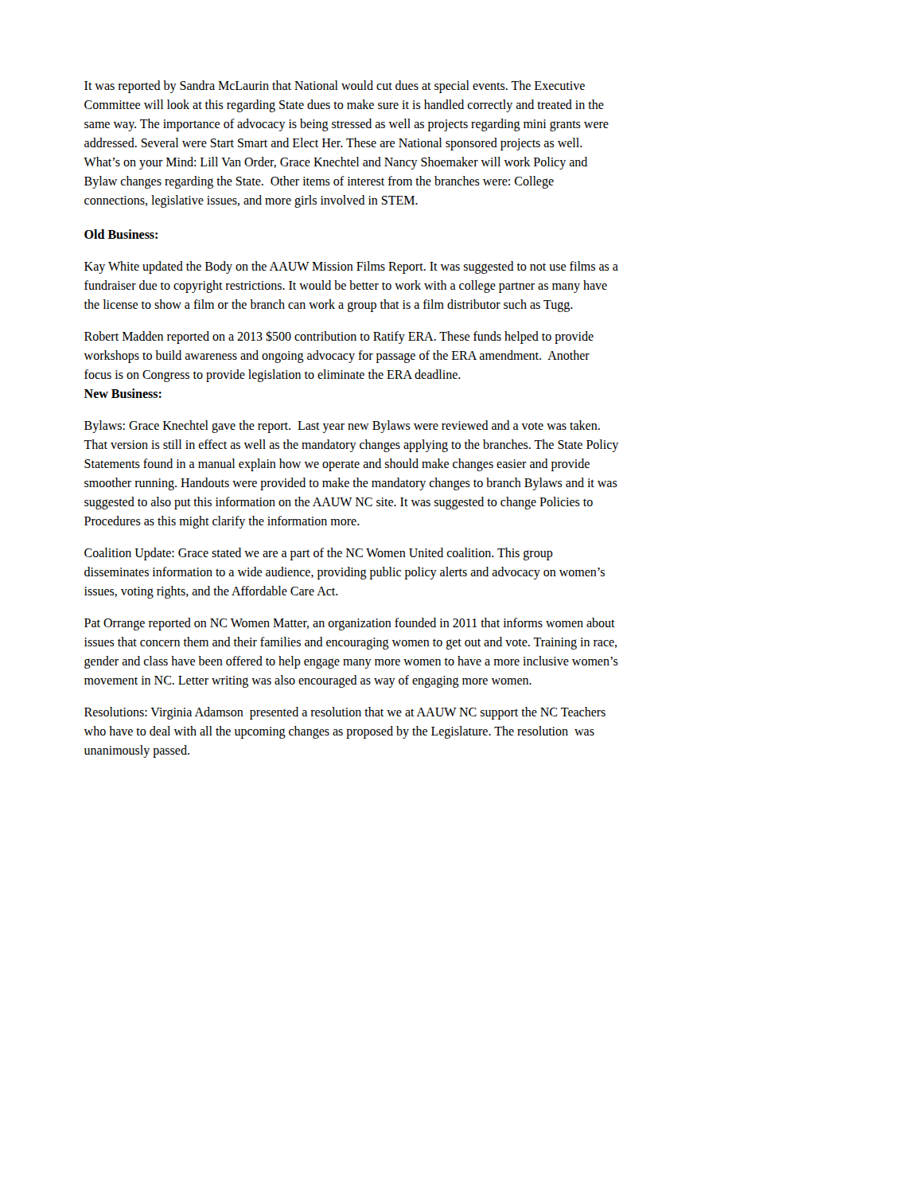It was reported by Sandra McLaurin that National would cut dues at special events. The Executive Committee will look at this regarding State dues to make sure it is handled correctly and treated in the same way. The importance of advocacy is being stressed as well as projects regarding mini grants were addressed. Several were Start Smart and Elect Her. These are National sponsored projects as well. What’s on your Mind: Lill Van Order, Grace Knechtel and Nancy Shoemaker will work Policy and Bylaw changes regarding the State. Other items of interest from the branches were: College connections, legislative issues, and more girls involved in STEM.
Old Business:
Kay White updated the Body on the AAUW Mission Films Report. It was suggested to not use films as a fundraiser due to copyright restrictions. It would be better to work with a college partner as many have the license to show a film or the branch can work a group that is a film distributor such as Tugg.
Robert Madden reported on a 2013 $500 contribution to Ratify ERA. These funds helped to provide workshops to build awareness and ongoing advocacy for passage of the ERA amendment. Another focus is on Congress to provide legislation to eliminate the ERA deadline.
New Business:
Bylaws: Grace Knechtel gave the report. Last year new Bylaws were reviewed and a vote was taken. That version is still in effect as well as the mandatory changes applying to the branches. The State Policy Statements found in a manual explain how we operate and should make changes easier and provide smoother running. Handouts were provided to make the mandatory changes to branch Bylaws and it was suggested to also put this information on the AAUW NC site. It was suggested to change Policies to Procedures as this might clarify the information more.
Coalition Update: Grace stated we are a part of the NC Women United coalition. This group disseminates information to a wide audience, providing public policy alerts and advocacy on women’s issues, voting rights, and the Affordable Care Act.
Pat Orrange reported on NC Women Matter, an organization founded in 2011 that informs women about issues that concern them and their families and encouraging women to get out and vote. Training in race, gender and class have been offered to help engage many more women to have a more inclusive women’s movement in NC. Letter writing was also encouraged as way of engaging more women.
Resolutions: Virginia Adamson presented a resolution that we at AAUW NC support the NC Teachers who have to deal with all the upcoming changes as proposed by the Legislature. The resolution was unanimously passed.